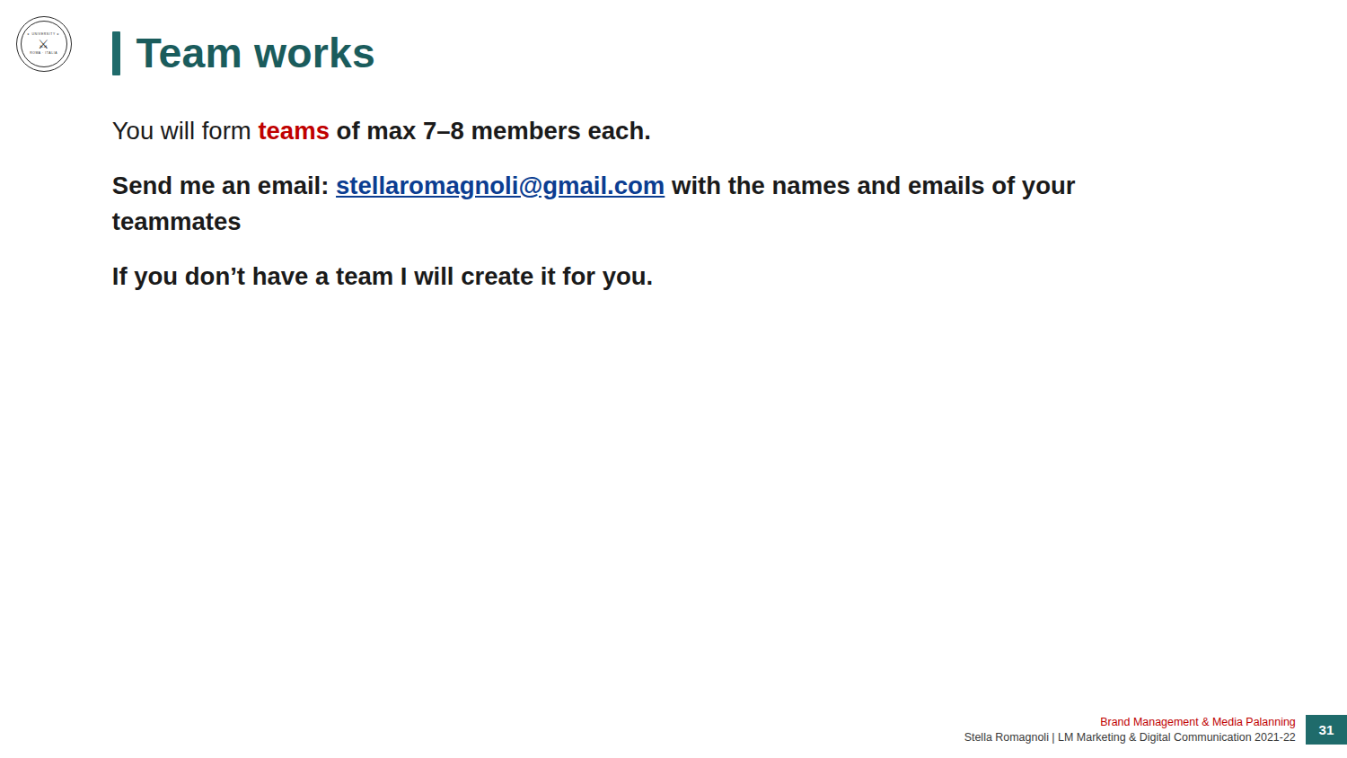★ UNIVERSITY ★
⚔
ROMA · ITALIA
Team works
You will form teams of max 7–8 members each.
Send me an email: stellaromagnoli@gmail.com with the names and emails of your teammates
If you don’t have a team I will create it for you.
Brand Management & Media Palanning
Stella Romagnoli | LM Marketing & Digital Communication 2021-22
31